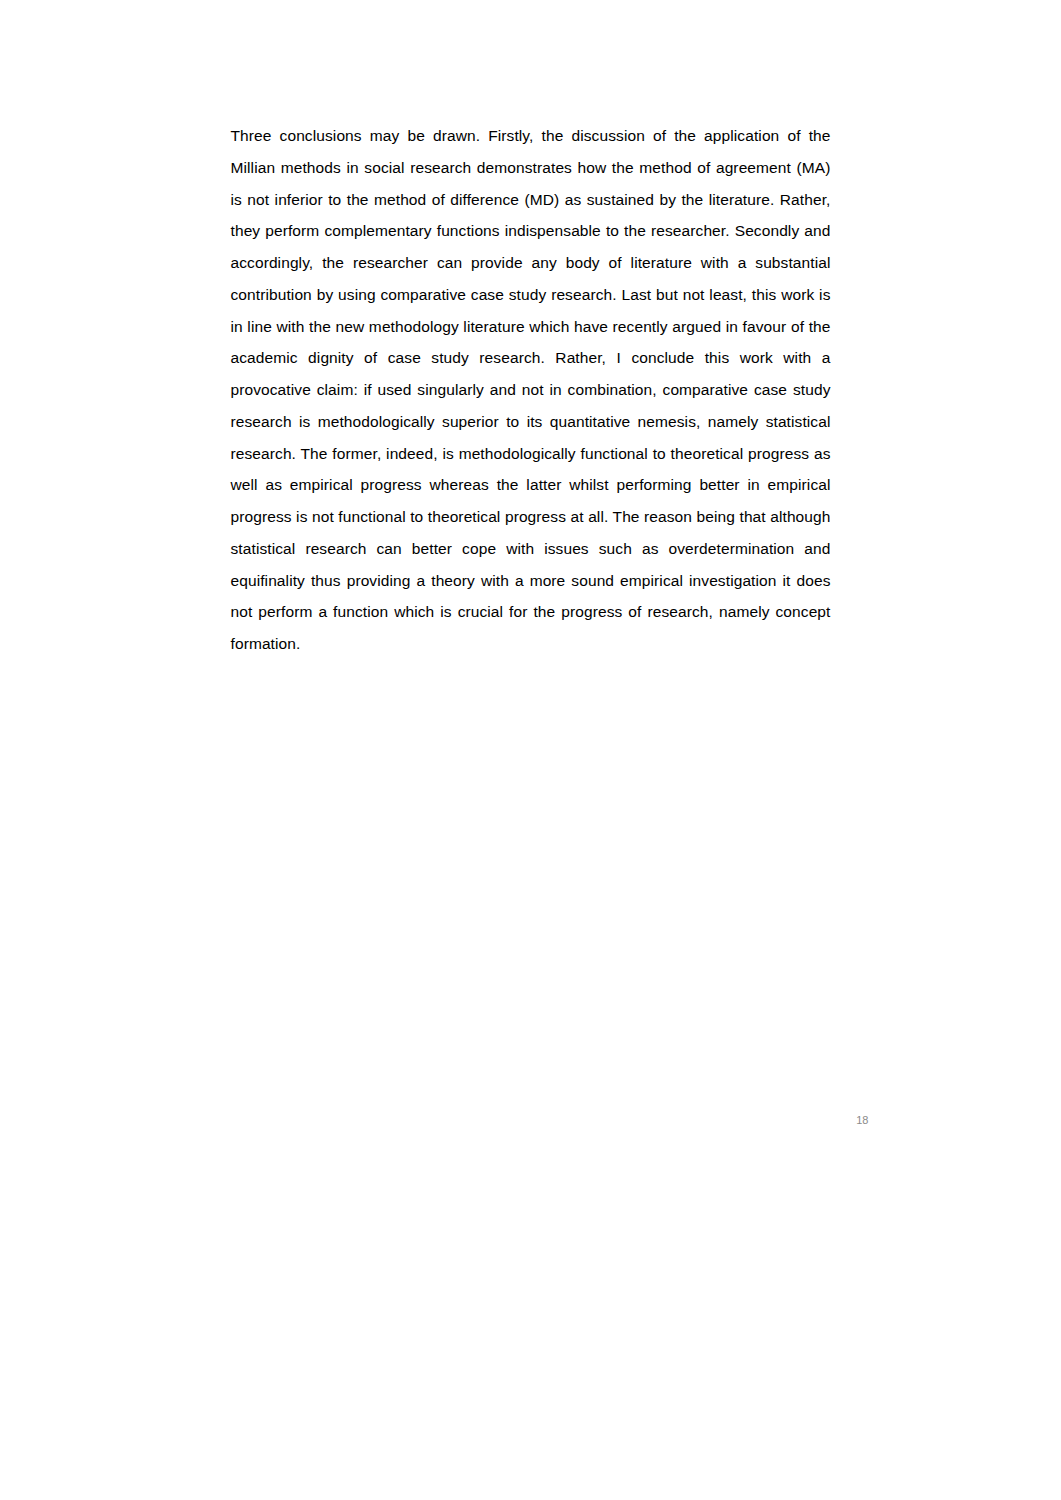Three conclusions may be drawn. Firstly, the discussion of the application of the Millian methods in social research demonstrates how the method of agreement (MA) is not inferior to the method of difference (MD) as sustained by the literature. Rather, they perform complementary functions indispensable to the researcher. Secondly and accordingly, the researcher can provide any body of literature with a substantial contribution by using comparative case study research. Last but not least, this work is in line with the new methodology literature which have recently argued in favour of the academic dignity of case study research. Rather, I conclude this work with a provocative claim: if used singularly and not in combination, comparative case study research is methodologically superior to its quantitative nemesis, namely statistical research. The former, indeed, is methodologically functional to theoretical progress as well as empirical progress whereas the latter whilst performing better in empirical progress is not functional to theoretical progress at all. The reason being that although statistical research can better cope with issues such as overdetermination and equifinality thus providing a theory with a more sound empirical investigation it does not perform a function which is crucial for the progress of research, namely concept formation.
18